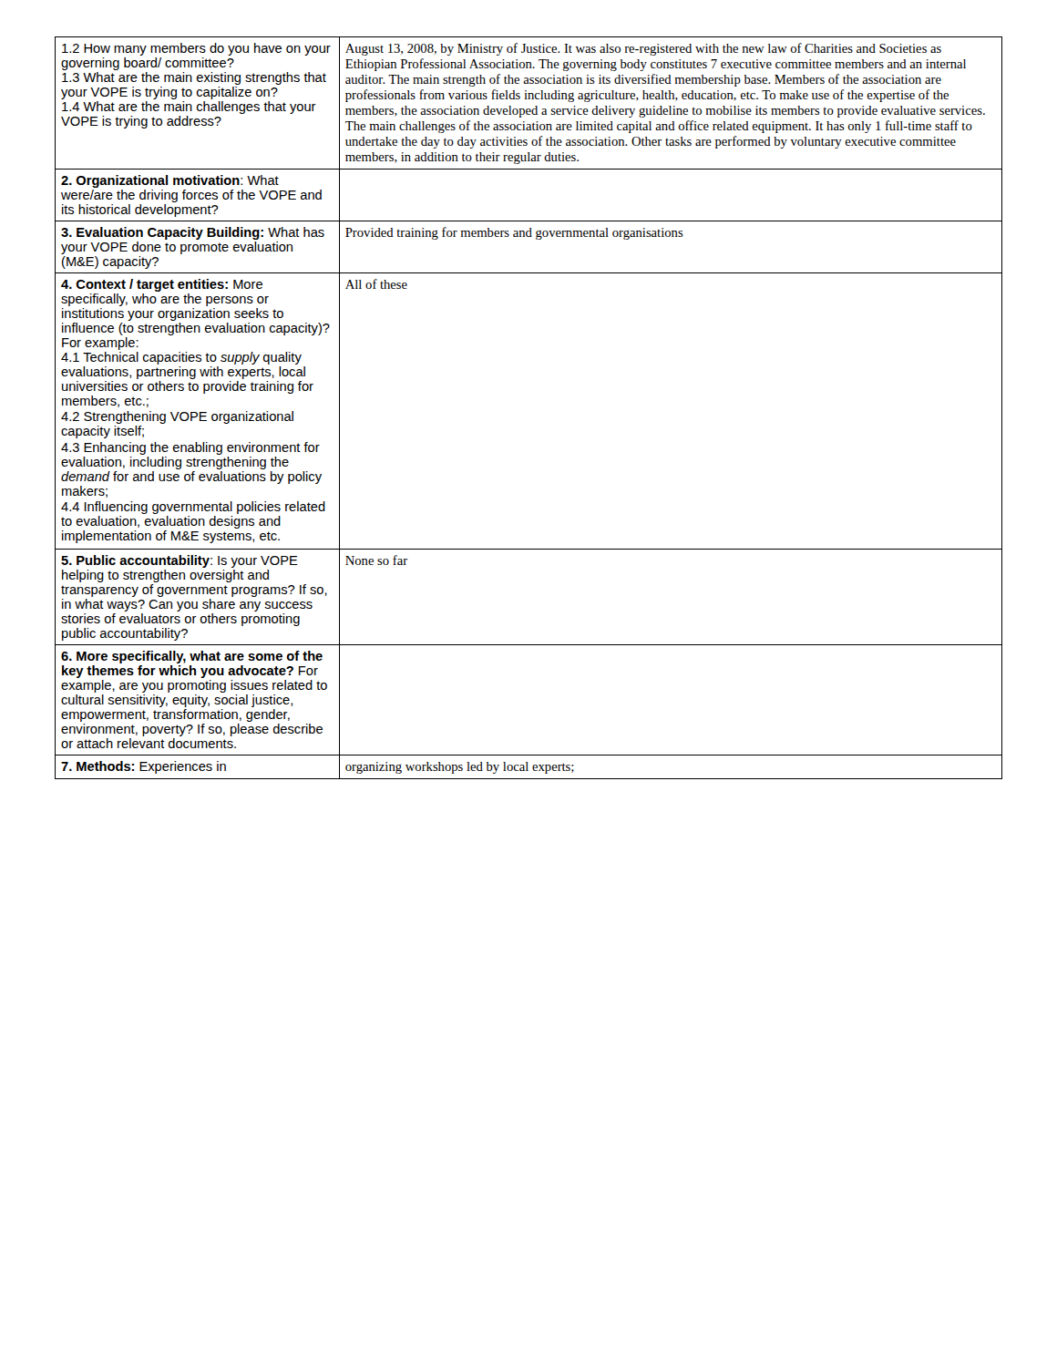| 1.2 How many members do you have on your governing board/ committee? 1.3 What are the main existing strengths that your VOPE is trying to capitalize on? 1.4 What are the main challenges that your VOPE is trying to address? | August 13, 2008, by Ministry of Justice. It was also re-registered with the new law of Charities and Societies as Ethiopian Professional Association. The governing body constitutes 7 executive committee members and an internal auditor. The main strength of the association is its diversified membership base. Members of the association are professionals from various fields including agriculture, health, education, etc. To make use of the expertise of the members, the association developed a service delivery guideline to mobilise its members to provide evaluative services. The main challenges of the association are limited capital and office related equipment. It has only 1 full-time staff to undertake the day to day activities of the association. Other tasks are performed by voluntary executive committee members, in addition to their regular duties. |
| 2. Organizational motivation : What were/are the driving forces of the VOPE and its historical development? | |
| 3. Evaluation Capacity Building: What has your VOPE done to promote evaluation (M&E) capacity? | Provided training for members and governmental organisations |
| 4. Context / target entities: More specifically, who are the persons or institutions your organization seeks to influence (to strengthen evaluation capacity)? For example: 4.1 Technical capacities to supply quality evaluations, partnering with experts, local universities or others to provide training for members, etc.; 4.2 Strengthening VOPE organizational capacity itself; 4.3 Enhancing the enabling environment for evaluation, including strengthening the demand for and use of evaluations by policy makers; 4.4 Influencing governmental policies related to evaluation, evaluation designs and implementation of M&E systems, etc. | All of these |
| 5. Public accountability : Is your VOPE helping to strengthen oversight and transparency of government programs? If so, in what ways? Can you share any success stories of evaluators or others promoting public accountability? | None so far |
| 6. More specifically, what are some of the key themes for which you advocate? For example, are you promoting issues related to cultural sensitivity, equity, social justice, empowerment, transformation, gender, environment, poverty? If so, please describe or attach relevant documents. | |
| 7. Methods: Experiences in | organizing workshops led by local experts; |